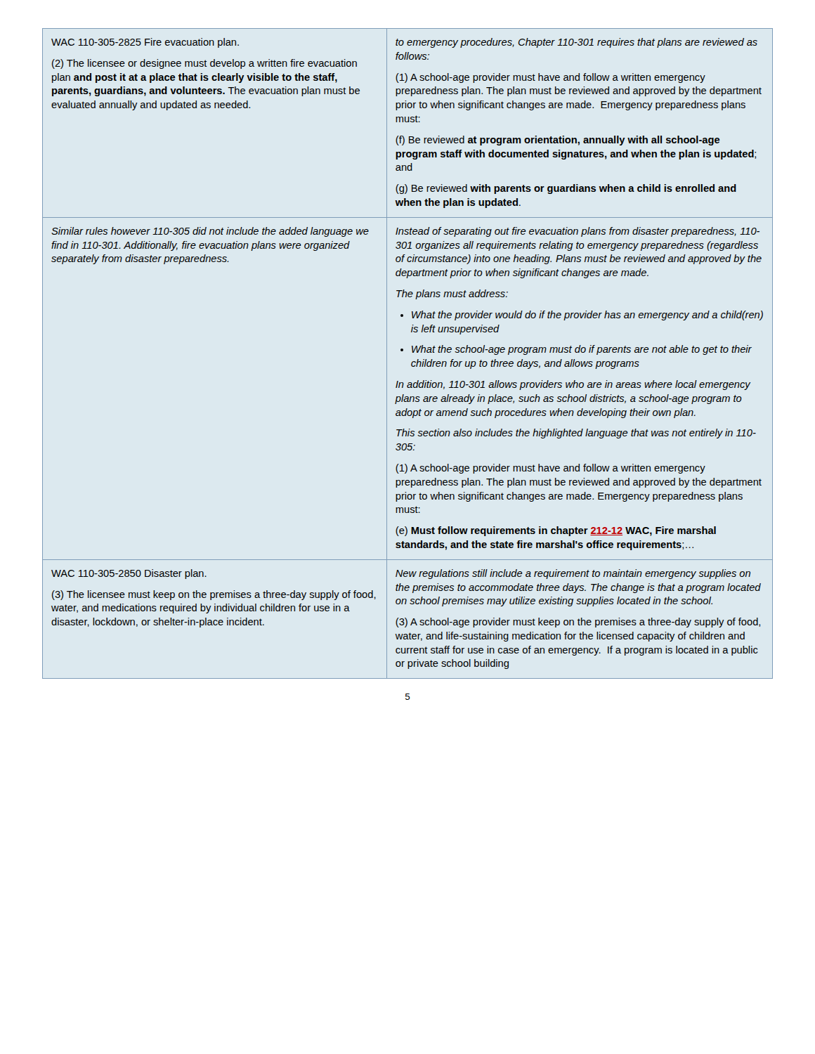| WAC 110-305-2825 Fire evacuation plan. (2) The licensee or designee must develop a written fire evacuation plan and post it at a place that is clearly visible to the staff, parents, guardians, and volunteers. The evacuation plan must be evaluated annually and updated as needed. | to emergency procedures, Chapter 110-301 requires that plans are reviewed as follows: (1) A school-age provider must have and follow a written emergency preparedness plan. The plan must be reviewed and approved by the department prior to when significant changes are made. Emergency preparedness plans must: (f) Be reviewed at program orientation, annually with all school-age program staff with documented signatures, and when the plan is updated ; and (g) Be reviewed with parents or guardians when a child is enrolled and when the plan is updated . |
| Similar rules however 110-305 did not include the added language we find in 110-301. Additionally, fire evacuation plans were organized separately from disaster preparedness. | Instead of separating out fire evacuation plans from disaster preparedness, 110-301 organizes all requirements relating to emergency preparedness (regardless of circumstance) into one heading. Plans must be reviewed and approved by the department prior to when significant changes are made. The plans must address: What the provider would do if the provider has an emergency and a child(ren) is left unsupervised What the school-age program must do if parents are not able to get to their children for up to three days, and allows programs In addition, 110-301 allows providers who are in areas where local emergency plans are already in place, such as school districts, a school-age program to adopt or amend such procedures when developing their own plan. This section also includes the highlighted language that was not entirely in 110-305: (1) A school-age provider must have and follow a written emergency preparedness plan. The plan must be reviewed and approved by the department prior to when significant changes are made. Emergency preparedness plans must: (e) Must follow requirements in chapter 212-12 WAC, Fire marshal standards, and the state fire marshal's office requirements ;… |
| WAC 110-305-2850 Disaster plan. (3) The licensee must keep on the premises a three-day supply of food, water, and medications required by individual children for use in a disaster, lockdown, or shelter-in-place incident. | New regulations still include a requirement to maintain emergency supplies on the premises to accommodate three days. The change is that a program located on school premises may utilize existing supplies located in the school. (3) A school-age provider must keep on the premises a three-day supply of food, water, and life-sustaining medication for the licensed capacity of children and current staff for use in case of an emergency. If a program is located in a public or private school building |
5